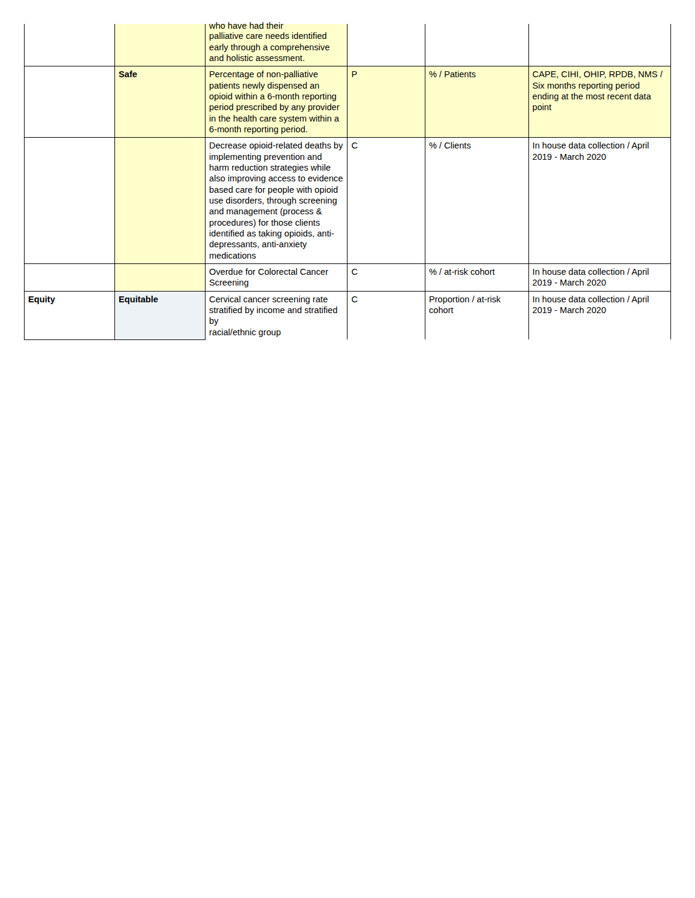| | | who have had their palliative care needs identified early through a comprehensive and holistic assessment. | | | |
| | Safe | Percentage of non-palliative patients newly dispensed an opioid within a 6-month reporting period prescribed by any provider in the health care system within a 6-month reporting period. | P | % / Patients | CAPE, CIHI, OHIP, RPDB, NMS / Six months reporting period ending at the most recent data point |
| | | Decrease opioid-related deaths by implementing prevention and harm reduction strategies while also improving access to evidence based care for people with opioid use disorders, through screening and management (process & procedures) for those clients identified as taking opioids, anti-depressants, anti-anxiety medications | C | % / Clients | In house data collection / April 2019 - March 2020 |
| | | Overdue for Colorectal Cancer Screening | C | % / at-risk cohort | In house data collection / April 2019 - March 2020 |
| Equity | Equitable | Cervical cancer screening rate stratified by income and stratified by racial/ethnic group | C | Proportion / at-risk cohort | In house data collection / April 2019 - March 2020 |